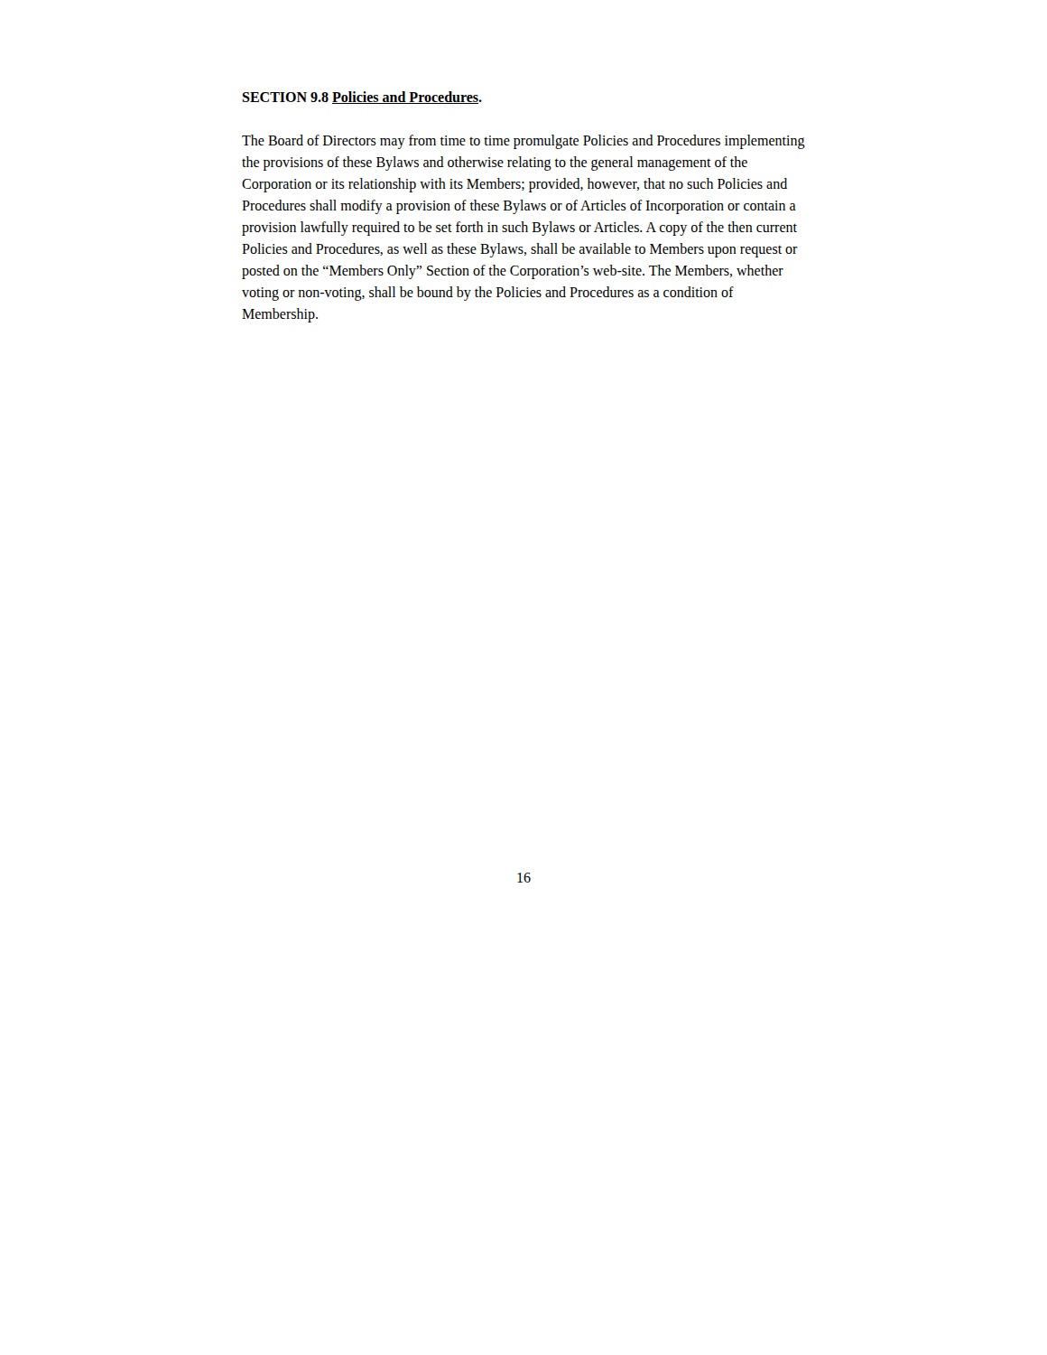SECTION 9.8 Policies and Procedures.
The Board of Directors may from time to time promulgate Policies and Procedures implementing the provisions of these Bylaws and otherwise relating to the general management of the Corporation or its relationship with its Members; provided, however, that no such Policies and Procedures shall modify a provision of these Bylaws or of Articles of Incorporation or contain a provision lawfully required to be set forth in such Bylaws or Articles. A copy of the then current Policies and Procedures, as well as these Bylaws, shall be available to Members upon request or posted on the “Members Only” Section of the Corporation’s web-site. The Members, whether voting or non-voting, shall be bound by the Policies and Procedures as a condition of Membership.
16